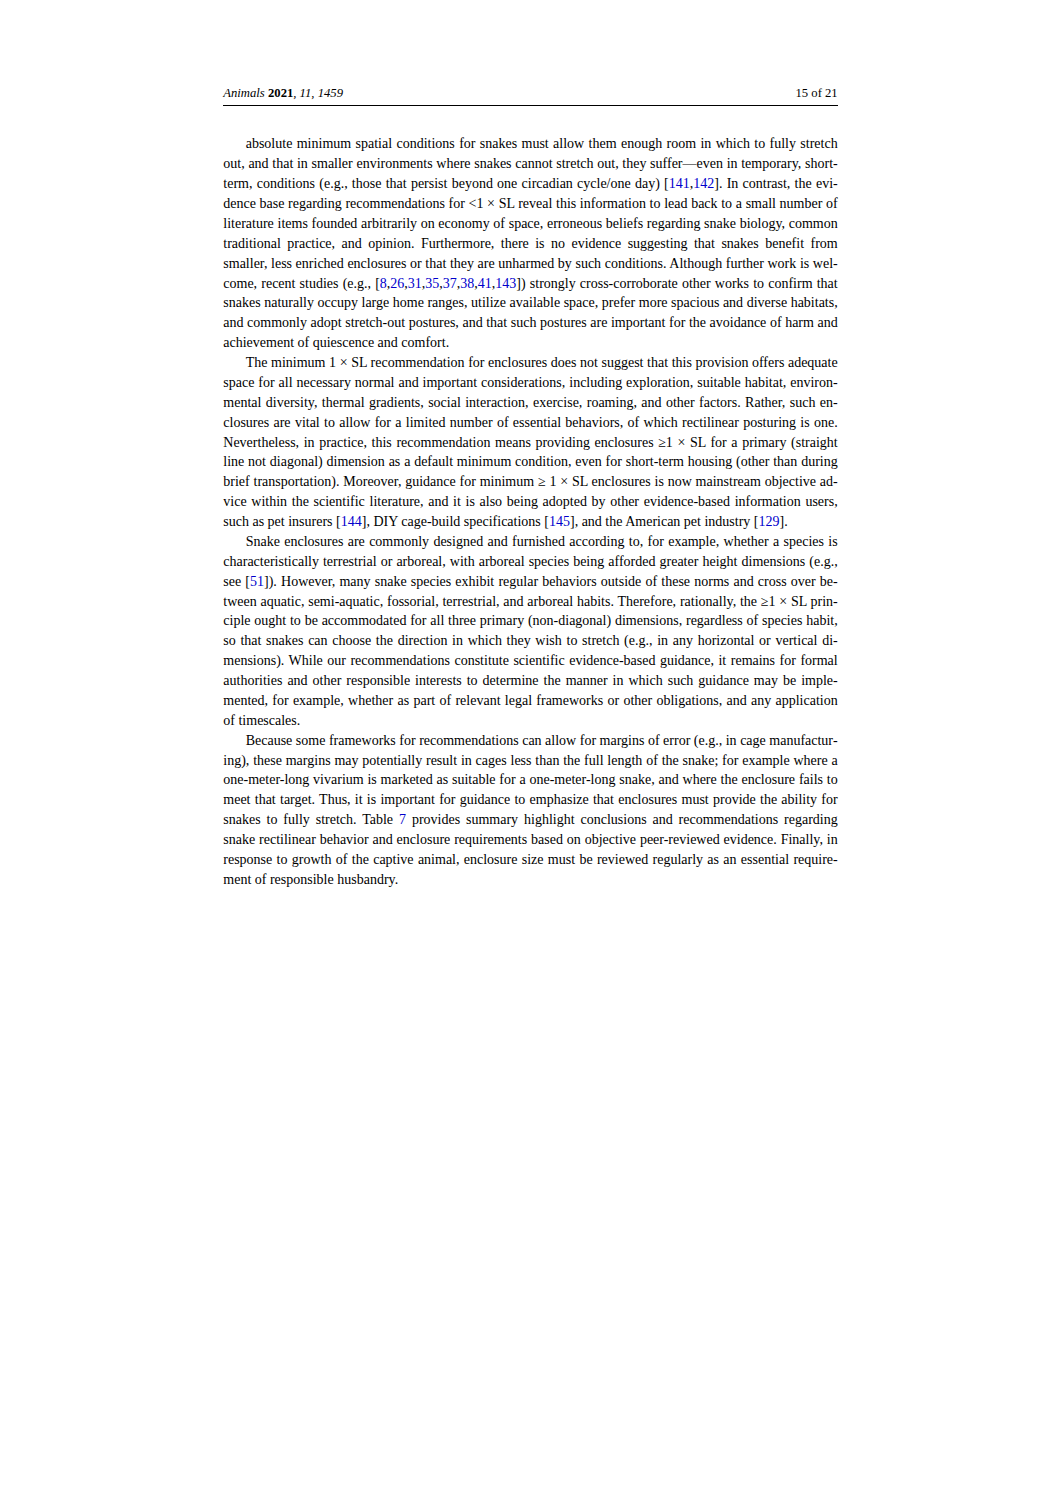Animals 2021, 11, 1459
15 of 21
absolute minimum spatial conditions for snakes must allow them enough room in which to fully stretch out, and that in smaller environments where snakes cannot stretch out, they suffer—even in temporary, short-term, conditions (e.g., those that persist beyond one circadian cycle/one day) [141,142]. In contrast, the evidence base regarding recommendations for <1 × SL reveal this information to lead back to a small number of literature items founded arbitrarily on economy of space, erroneous beliefs regarding snake biology, common traditional practice, and opinion. Furthermore, there is no evidence suggesting that snakes benefit from smaller, less enriched enclosures or that they are unharmed by such conditions. Although further work is welcome, recent studies (e.g., [8,26,31,35,37,38,41,143]) strongly cross-corroborate other works to confirm that snakes naturally occupy large home ranges, utilize available space, prefer more spacious and diverse habitats, and commonly adopt stretch-out postures, and that such postures are important for the avoidance of harm and achievement of quiescence and comfort.
The minimum 1 × SL recommendation for enclosures does not suggest that this provision offers adequate space for all necessary normal and important considerations, including exploration, suitable habitat, environmental diversity, thermal gradients, social interaction, exercise, roaming, and other factors. Rather, such enclosures are vital to allow for a limited number of essential behaviors, of which rectilinear posturing is one. Nevertheless, in practice, this recommendation means providing enclosures ≥1 × SL for a primary (straight line not diagonal) dimension as a default minimum condition, even for short-term housing (other than during brief transportation). Moreover, guidance for minimum ≥ 1 × SL enclosures is now mainstream objective advice within the scientific literature, and it is also being adopted by other evidence-based information users, such as pet insurers [144], DIY cage-build specifications [145], and the American pet industry [129].
Snake enclosures are commonly designed and furnished according to, for example, whether a species is characteristically terrestrial or arboreal, with arboreal species being afforded greater height dimensions (e.g., see [51]). However, many snake species exhibit regular behaviors outside of these norms and cross over between aquatic, semi-aquatic, fossorial, terrestrial, and arboreal habits. Therefore, rationally, the ≥1 × SL principle ought to be accommodated for all three primary (non-diagonal) dimensions, regardless of species habit, so that snakes can choose the direction in which they wish to stretch (e.g., in any horizontal or vertical dimensions). While our recommendations constitute scientific evidence-based guidance, it remains for formal authorities and other responsible interests to determine the manner in which such guidance may be implemented, for example, whether as part of relevant legal frameworks or other obligations, and any application of timescales.
Because some frameworks for recommendations can allow for margins of error (e.g., in cage manufacturing), these margins may potentially result in cages less than the full length of the snake; for example where a one-meter-long vivarium is marketed as suitable for a one-meter-long snake, and where the enclosure fails to meet that target. Thus, it is important for guidance to emphasize that enclosures must provide the ability for snakes to fully stretch. Table 7 provides summary highlight conclusions and recommendations regarding snake rectilinear behavior and enclosure requirements based on objective peer-reviewed evidence. Finally, in response to growth of the captive animal, enclosure size must be reviewed regularly as an essential requirement of responsible husbandry.